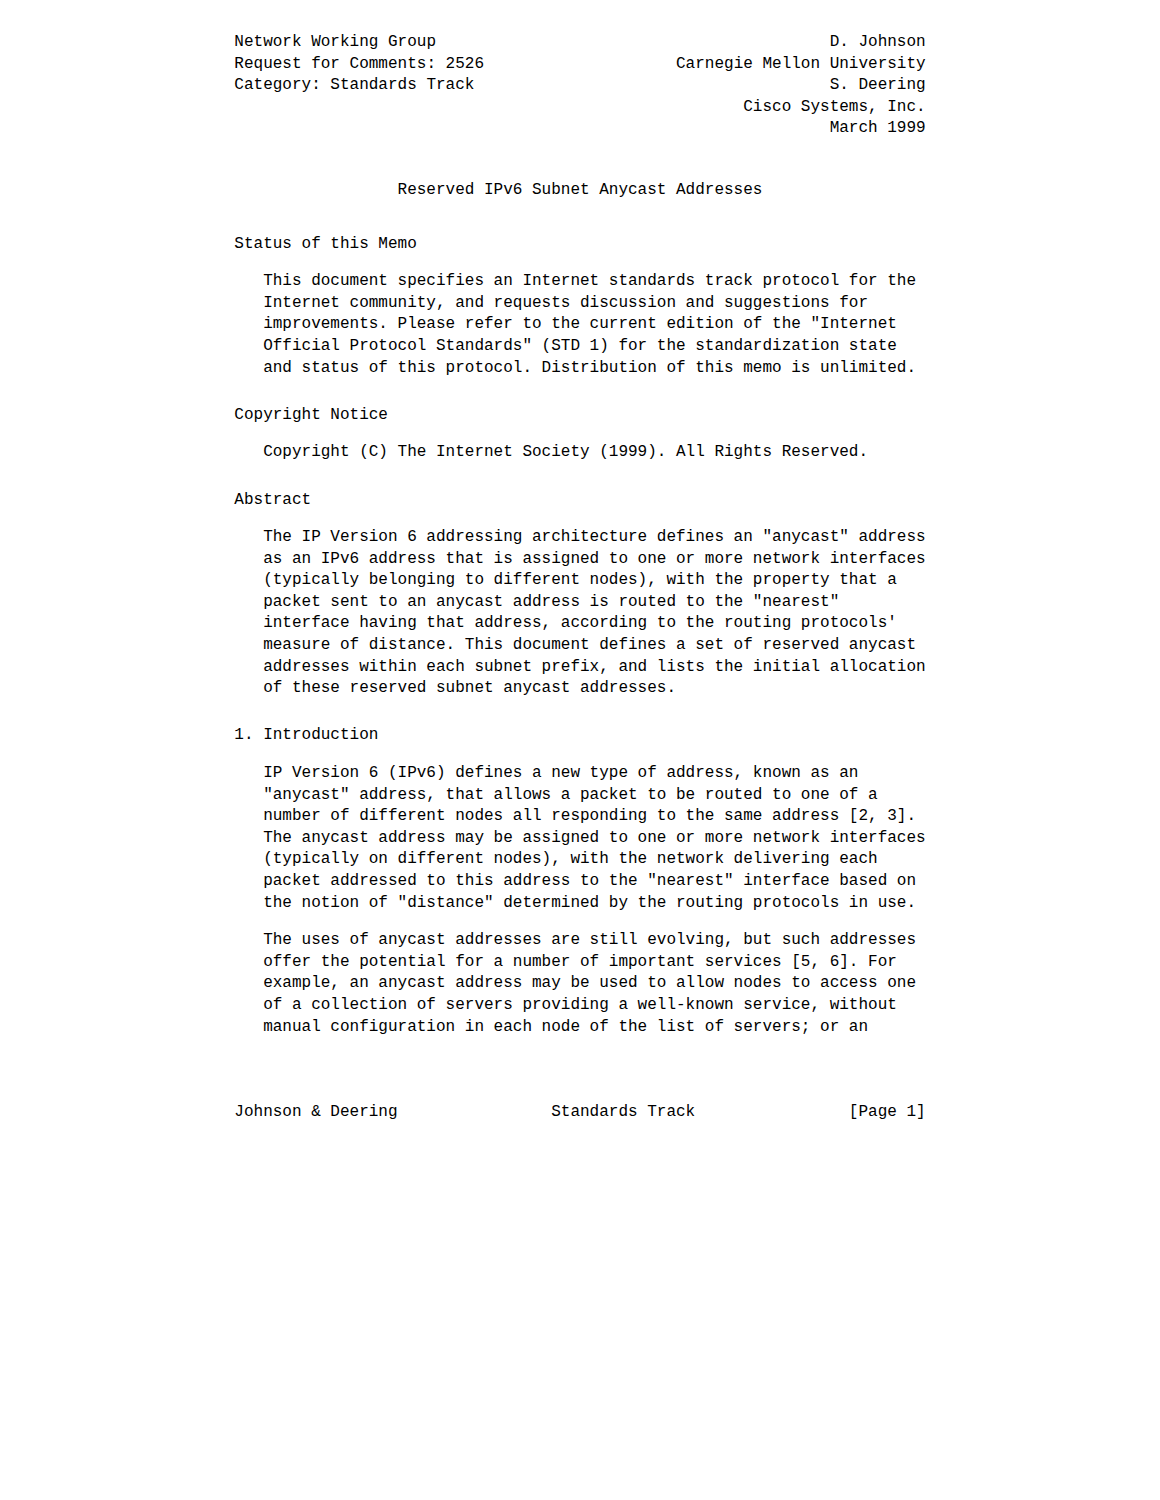Network Working Group D. Johnson
Request for Comments: 2526 Carnegie Mellon University
Category: Standards Track S. Deering
Cisco Systems, Inc.
March 1999
Reserved IPv6 Subnet Anycast Addresses
Status of this Memo
This document specifies an Internet standards track protocol for the Internet community, and requests discussion and suggestions for improvements. Please refer to the current edition of the "Internet Official Protocol Standards" (STD 1) for the standardization state and status of this protocol. Distribution of this memo is unlimited.
Copyright Notice
Copyright (C) The Internet Society (1999). All Rights Reserved.
Abstract
The IP Version 6 addressing architecture defines an "anycast" address as an IPv6 address that is assigned to one or more network interfaces (typically belonging to different nodes), with the property that a packet sent to an anycast address is routed to the "nearest" interface having that address, according to the routing protocols' measure of distance. This document defines a set of reserved anycast addresses within each subnet prefix, and lists the initial allocation of these reserved subnet anycast addresses.
1. Introduction
IP Version 6 (IPv6) defines a new type of address, known as an "anycast" address, that allows a packet to be routed to one of a number of different nodes all responding to the same address [2, 3]. The anycast address may be assigned to one or more network interfaces (typically on different nodes), with the network delivering each packet addressed to this address to the "nearest" interface based on the notion of "distance" determined by the routing protocols in use.
The uses of anycast addresses are still evolving, but such addresses offer the potential for a number of important services [5, 6]. For example, an anycast address may be used to allow nodes to access one of a collection of servers providing a well-known service, without manual configuration in each node of the list of servers; or an
Johnson & Deering Standards Track[Page 1]